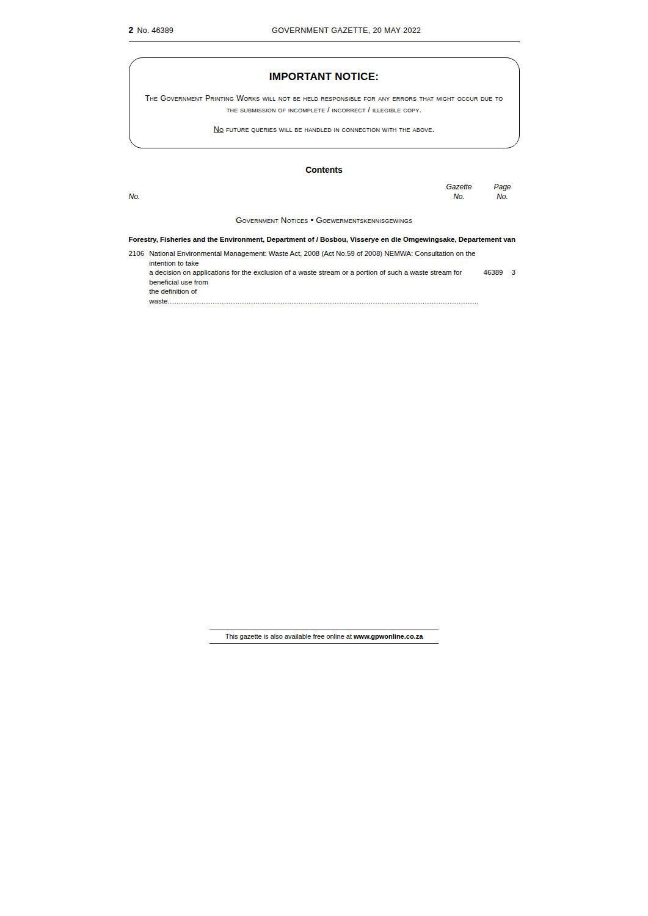2 No. 46389
GOVERNMENT GAZETTE, 20 MAY 2022
IMPORTANT NOTICE:
The Government Printing Works will not be held responsible for any errors that might occur due to the submission of incomplete / incorrect / illegible copy.
No future queries will be handled in connection with the above.
Contents
Gazette
Page
No.
No.
No.
Government Notices • Goewermentskennisgewings
Forestry, Fisheries and the Environment, Department of / Bosbou, Visserye en die Omgewingsake, Departement van
| 2106 | National Environmental Management: Waste Act, 2008 (Act No.59 of 2008) NEMWA: Consultation on the intention to take a decision on applications for the exclusion of a waste stream or a portion of such a waste stream for beneficial use from the definition of waste .......................................................................................................................................... | 46389 | 3 |
This gazette is also available free online at www.gpwonline.co.za